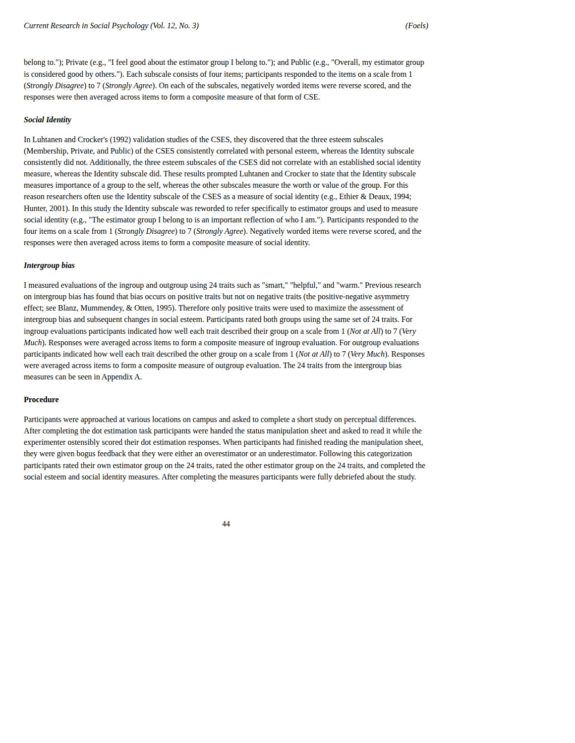Current Research in Social Psychology (Vol. 12, No. 3) (Foels)
belong to."); Private (e.g., "I feel good about the estimator group I belong to."); and Public (e.g., "Overall, my estimator group is considered good by others."). Each subscale consists of four items; participants responded to the items on a scale from 1 (Strongly Disagree) to 7 (Strongly Agree). On each of the subscales, negatively worded items were reverse scored, and the responses were then averaged across items to form a composite measure of that form of CSE.
Social Identity
In Luhtanen and Crocker's (1992) validation studies of the CSES, they discovered that the three esteem subscales (Membership, Private, and Public) of the CSES consistently correlated with personal esteem, whereas the Identity subscale consistently did not. Additionally, the three esteem subscales of the CSES did not correlate with an established social identity measure, whereas the Identity subscale did. These results prompted Luhtanen and Crocker to state that the Identity subscale measures importance of a group to the self, whereas the other subscales measure the worth or value of the group. For this reason researchers often use the Identity subscale of the CSES as a measure of social identity (e.g., Ethier & Deaux, 1994; Hunter, 2001). In this study the Identity subscale was reworded to refer specifically to estimator groups and used to measure social identity (e.g., "The estimator group I belong to is an important reflection of who I am."). Participants responded to the four items on a scale from 1 (Strongly Disagree) to 7 (Strongly Agree). Negatively worded items were reverse scored, and the responses were then averaged across items to form a composite measure of social identity.
Intergroup bias
I measured evaluations of the ingroup and outgroup using 24 traits such as "smart," "helpful," and "warm." Previous research on intergroup bias has found that bias occurs on positive traits but not on negative traits (the positive-negative asymmetry effect; see Blanz, Mummendey, & Otten, 1995). Therefore only positive traits were used to maximize the assessment of intergroup bias and subsequent changes in social esteem. Participants rated both groups using the same set of 24 traits. For ingroup evaluations participants indicated how well each trait described their group on a scale from 1 (Not at All) to 7 (Very Much). Responses were averaged across items to form a composite measure of ingroup evaluation. For outgroup evaluations participants indicated how well each trait described the other group on a scale from 1 (Not at All) to 7 (Very Much). Responses were averaged across items to form a composite measure of outgroup evaluation. The 24 traits from the intergroup bias measures can be seen in Appendix A.
Procedure
Participants were approached at various locations on campus and asked to complete a short study on perceptual differences. After completing the dot estimation task participants were handed the status manipulation sheet and asked to read it while the experimenter ostensibly scored their dot estimation responses. When participants had finished reading the manipulation sheet, they were given bogus feedback that they were either an overestimator or an underestimator. Following this categorization participants rated their own estimator group on the 24 traits, rated the other estimator group on the 24 traits, and completed the social esteem and social identity measures. After completing the measures participants were fully debriefed about the study.
44